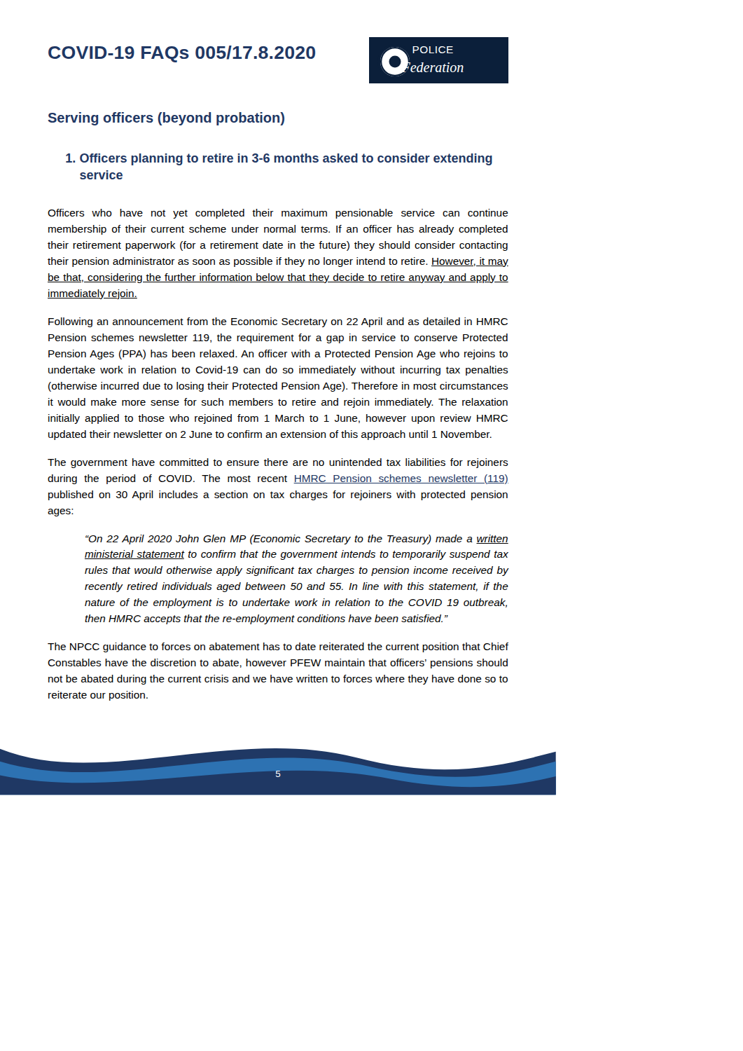COVID-19 FAQs 005/17.8.2020
POLICE
Federation
Serving officers (beyond probation)
Officers planning to retire in 3-6 months asked to consider extending service
Officers who have not yet completed their maximum pensionable service can continue membership of their current scheme under normal terms. If an officer has already completed their retirement paperwork (for a retirement date in the future) they should consider contacting their pension administrator as soon as possible if they no longer intend to retire. However, it may be that, considering the further information below that they decide to retire anyway and apply to immediately rejoin.
Following an announcement from the Economic Secretary on 22 April and as detailed in HMRC Pension schemes newsletter 119, the requirement for a gap in service to conserve Protected Pension Ages (PPA) has been relaxed. An officer with a Protected Pension Age who rejoins to undertake work in relation to Covid-19 can do so immediately without incurring tax penalties (otherwise incurred due to losing their Protected Pension Age). Therefore in most circumstances it would make more sense for such members to retire and rejoin immediately. The relaxation initially applied to those who rejoined from 1 March to 1 June, however upon review HMRC updated their newsletter on 2 June to confirm an extension of this approach until 1 November.
The government have committed to ensure there are no unintended tax liabilities for rejoiners during the period of COVID. The most recent HMRC Pension schemes newsletter (119) published on 30 April includes a section on tax charges for rejoiners with protected pension ages:
“On 22 April 2020 John Glen MP (Economic Secretary to the Treasury) made a written ministerial statement to confirm that the government intends to temporarily suspend tax rules that would otherwise apply significant tax charges to pension income received by recently retired individuals aged between 50 and 55. In line with this statement, if the nature of the employment is to undertake work in relation to the COVID 19 outbreak, then HMRC accepts that the re-employment conditions have been satisfied.”
The NPCC guidance to forces on abatement has to date reiterated the current position that Chief Constables have the discretion to abate, however PFEW maintain that officers’ pensions should not be abated during the current crisis and we have written to forces where they have done so to reiterate our position.
5